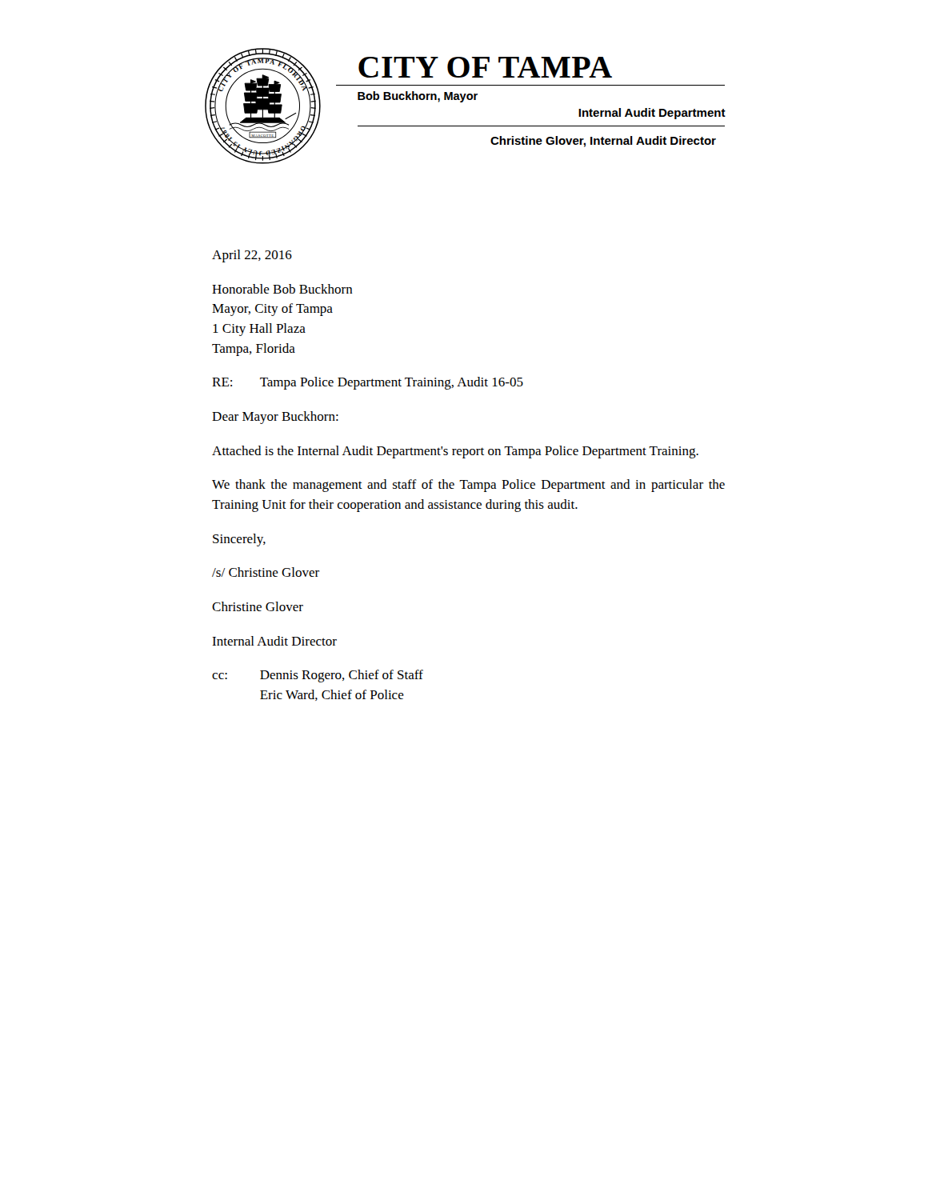CITY OF TAMPA FLORIDA ORGANIZED JULY 15 1887 MASCOTTE
CITY OF TAMPA
Bob Buckhorn, Mayor
Internal Audit Department
Christine Glover, Internal Audit Director
April 22, 2016
Honorable Bob Buckhorn
Mayor, City of Tampa
1 City Hall Plaza
Tampa, Florida
RE:
Tampa Police Department Training, Audit 16-05
Dear Mayor Buckhorn:
Attached is the Internal Audit Department's report on Tampa Police Department Training.
We thank the management and staff of the Tampa Police Department and in particular the Training Unit for their cooperation and assistance during this audit.
Sincerely,
/s/ Christine Glover
Christine Glover
Internal Audit Director
cc:
Dennis Rogero, Chief of Staff
Eric Ward, Chief of Police